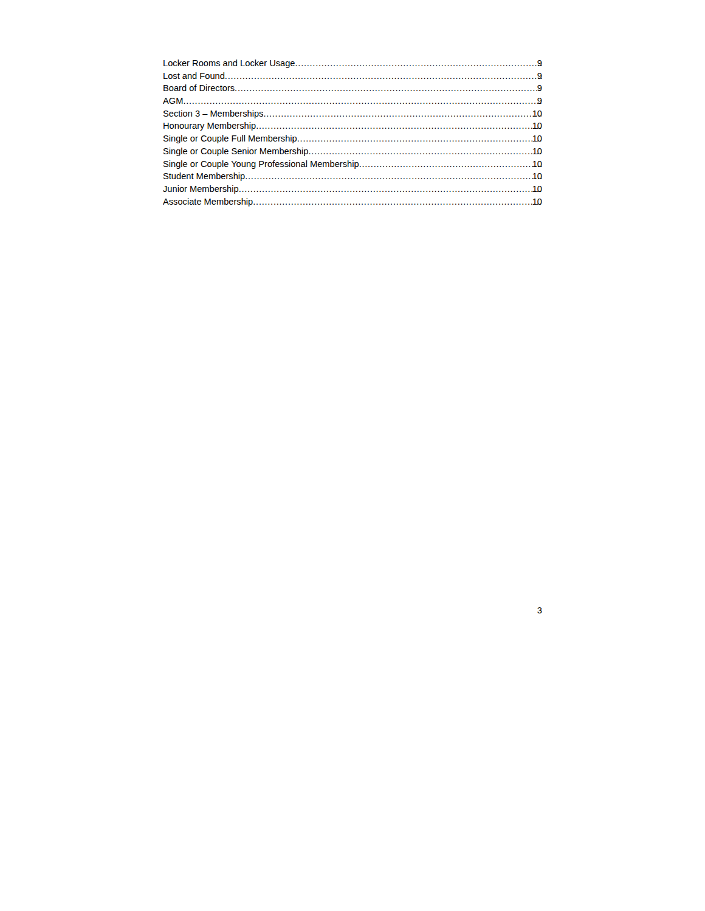9 Locker Rooms and Locker Usage.................................................................................................................................
9 Lost and Found.................................................................................................................................................
9 Board of Directors...........................................................................................................................................
9 AGM.............................................................................................................................................................
10 Section 3 – Memberships.................................................................................................................................
10 Honourary Membership.................................................................................................................................
10 Single or Couple Full Membership.................................................................................................................
10 Single or Couple Senior Membership.............................................................................................................
10 Single or Couple Young Professional Membership.............................................................................................
10 Student Membership.......................................................................................................................................
10 Junior Membership...........................................................................................................................................
10 Associate Membership...................................................................................................................................
3